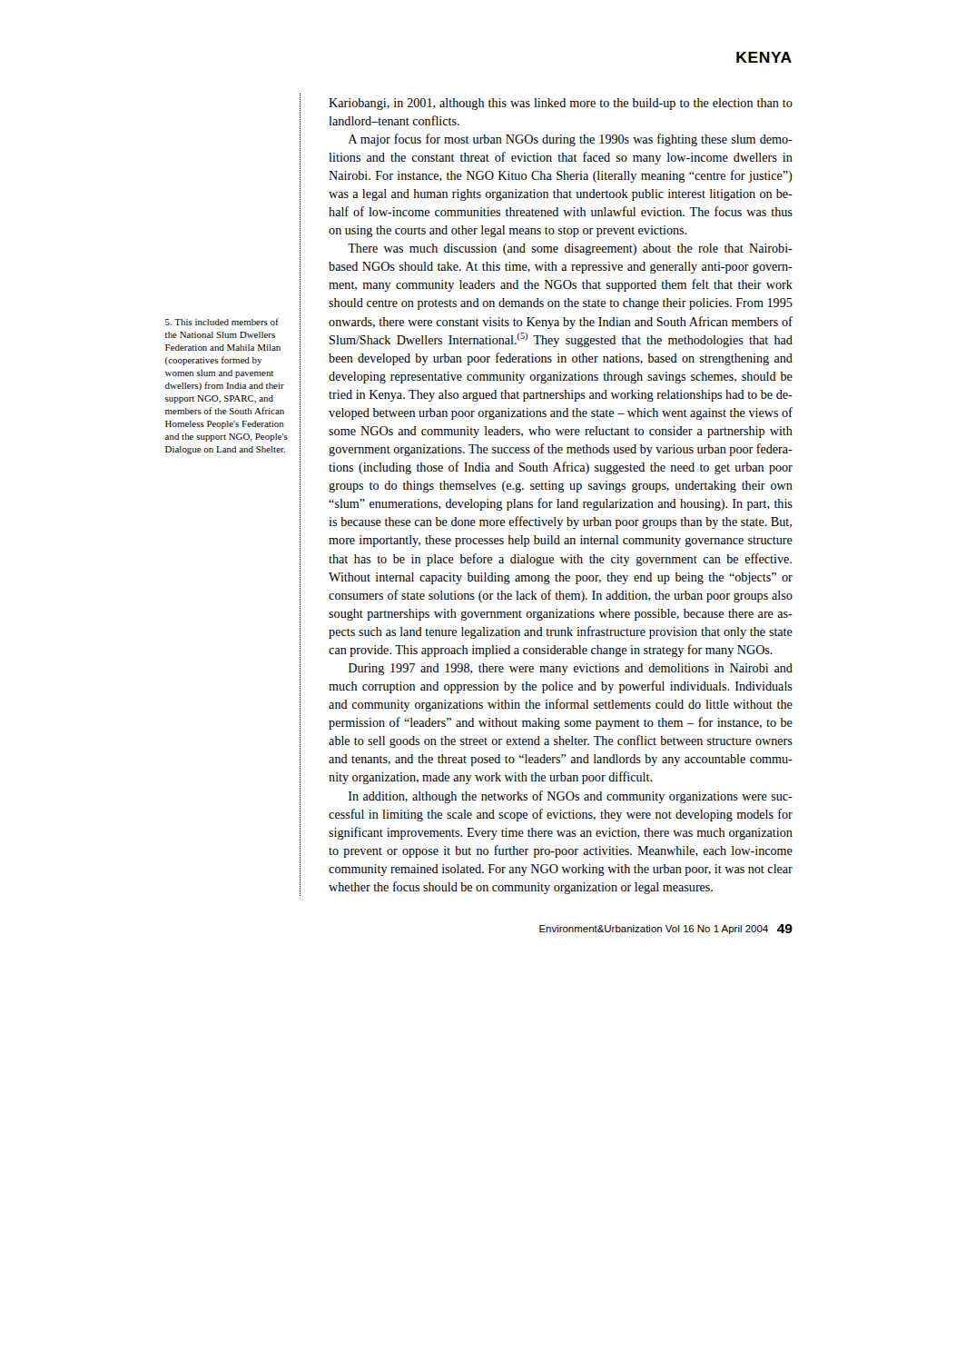KENYA
5. This included members of the National Slum Dwellers Federation and Mahila Milan (cooperatives formed by women slum and pavement dwellers) from India and their support NGO, SPARC, and members of the South African Homeless People's Federation and the support NGO, People's Dialogue on Land and Shelter.
Kariobangi, in 2001, although this was linked more to the build-up to the election than to landlord–tenant conflicts.
A major focus for most urban NGOs during the 1990s was fighting these slum demolitions and the constant threat of eviction that faced so many low-income dwellers in Nairobi. For instance, the NGO Kituo Cha Sheria (literally meaning “centre for justice”) was a legal and human rights organization that undertook public interest litigation on behalf of low-income communities threatened with unlawful eviction. The focus was thus on using the courts and other legal means to stop or prevent evictions.
There was much discussion (and some disagreement) about the role that Nairobi-based NGOs should take. At this time, with a repressive and generally anti-poor government, many community leaders and the NGOs that supported them felt that their work should centre on protests and on demands on the state to change their policies. From 1995 onwards, there were constant visits to Kenya by the Indian and South African members of Slum/Shack Dwellers International.(5) They suggested that the methodologies that had been developed by urban poor federations in other nations, based on strengthening and developing representative community organizations through savings schemes, should be tried in Kenya. They also argued that partnerships and working relationships had to be developed between urban poor organizations and the state – which went against the views of some NGOs and community leaders, who were reluctant to consider a partnership with government organizations. The success of the methods used by various urban poor federations (including those of India and South Africa) suggested the need to get urban poor groups to do things themselves (e.g. setting up savings groups, undertaking their own “slum” enumerations, developing plans for land regularization and housing). In part, this is because these can be done more effectively by urban poor groups than by the state. But, more importantly, these processes help build an internal community governance structure that has to be in place before a dialogue with the city government can be effective. Without internal capacity building among the poor, they end up being the “objects” or consumers of state solutions (or the lack of them). In addition, the urban poor groups also sought partnerships with government organizations where possible, because there are aspects such as land tenure legalization and trunk infrastructure provision that only the state can provide. This approach implied a considerable change in strategy for many NGOs.
During 1997 and 1998, there were many evictions and demolitions in Nairobi and much corruption and oppression by the police and by powerful individuals. Individuals and community organizations within the informal settlements could do little without the permission of “leaders” and without making some payment to them – for instance, to be able to sell goods on the street or extend a shelter. The conflict between structure owners and tenants, and the threat posed to “leaders” and landlords by any accountable community organization, made any work with the urban poor difficult.
In addition, although the networks of NGOs and community organizations were successful in limiting the scale and scope of evictions, they were not developing models for significant improvements. Every time there was an eviction, there was much organization to prevent or oppose it but no further pro-poor activities. Meanwhile, each low-income community remained isolated. For any NGO working with the urban poor, it was not clear whether the focus should be on community organization or legal measures.
Environment&Urbanization Vol 16 No 1 April 200449